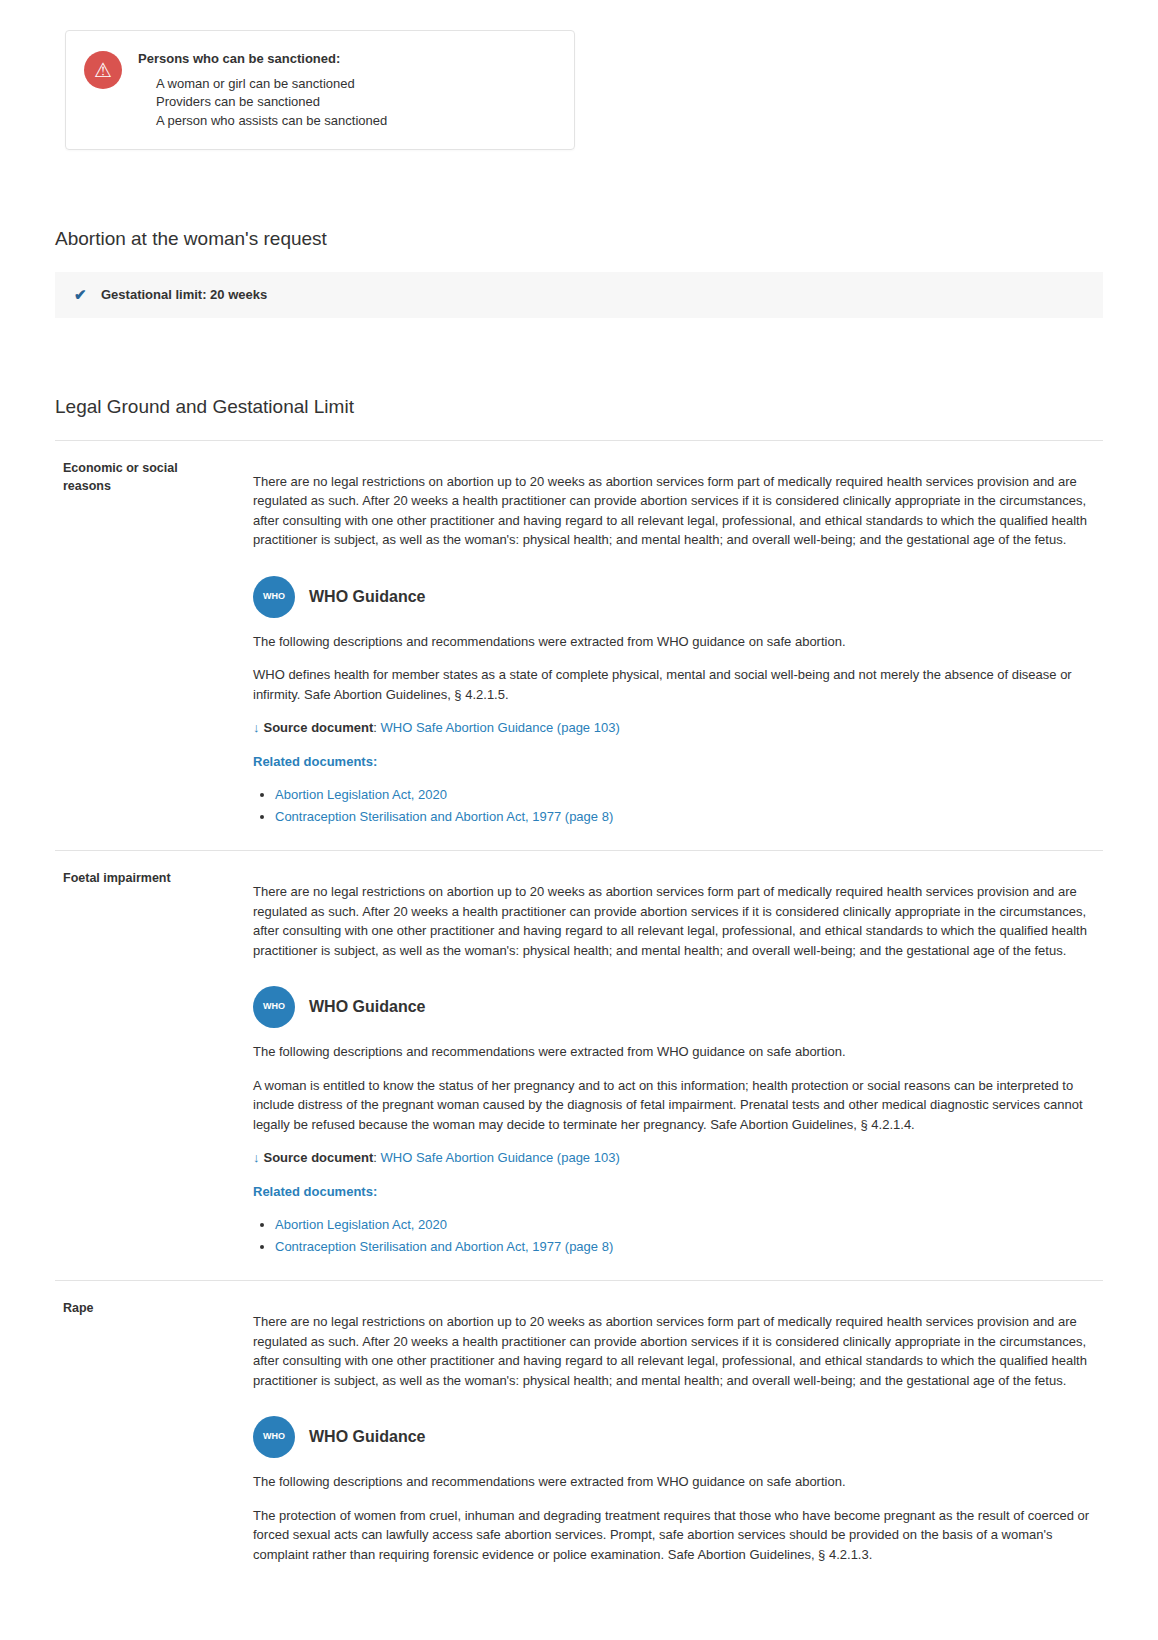⚠
Persons who can be sanctioned:
A woman or girl can be sanctioned
Providers can be sanctioned
A person who assists can be sanctioned
Abortion at the woman's request
✔ Gestational limit: 20 weeks
Legal Ground and Gestational Limit
| Economic or social reasons | There are no legal restrictions on abortion up to 20 weeks as abortion services form part of medically required health services provision and are regulated as such. After 20 weeks a health practitioner can provide abortion services if it is considered clinically appropriate in the circumstances, after consulting with one other practitioner and having regard to all relevant legal, professional, and ethical standards to which the qualified health practitioner is subject, as well as the woman's: physical health; and mental health; and overall well-being; and the gestational age of the fetus. WHO WHO Guidance The following descriptions and recommendations were extracted from WHO guidance on safe abortion. WHO defines health for member states as a state of complete physical, mental and social well-being and not merely the absence of disease or infirmity. Safe Abortion Guidelines, § 4.2.1.5. ↓ Source document : WHO Safe Abortion Guidance (page 103) Related documents: Abortion Legislation Act, 2020 Contraception Sterilisation and Abortion Act, 1977 (page 8) |
| Foetal impairment | There are no legal restrictions on abortion up to 20 weeks as abortion services form part of medically required health services provision and are regulated as such. After 20 weeks a health practitioner can provide abortion services if it is considered clinically appropriate in the circumstances, after consulting with one other practitioner and having regard to all relevant legal, professional, and ethical standards to which the qualified health practitioner is subject, as well as the woman's: physical health; and mental health; and overall well-being; and the gestational age of the fetus. WHO WHO Guidance The following descriptions and recommendations were extracted from WHO guidance on safe abortion. A woman is entitled to know the status of her pregnancy and to act on this information; health protection or social reasons can be interpreted to include distress of the pregnant woman caused by the diagnosis of fetal impairment. Prenatal tests and other medical diagnostic services cannot legally be refused because the woman may decide to terminate her pregnancy. Safe Abortion Guidelines, § 4.2.1.4. ↓ Source document : WHO Safe Abortion Guidance (page 103) Related documents: Abortion Legislation Act, 2020 Contraception Sterilisation and Abortion Act, 1977 (page 8) |
| Rape | There are no legal restrictions on abortion up to 20 weeks as abortion services form part of medically required health services provision and are regulated as such. After 20 weeks a health practitioner can provide abortion services if it is considered clinically appropriate in the circumstances, after consulting with one other practitioner and having regard to all relevant legal, professional, and ethical standards to which the qualified health practitioner is subject, as well as the woman's: physical health; and mental health; and overall well-being; and the gestational age of the fetus. WHO WHO Guidance The following descriptions and recommendations were extracted from WHO guidance on safe abortion. The protection of women from cruel, inhuman and degrading treatment requires that those who have become pregnant as the result of coerced or forced sexual acts can lawfully access safe abortion services. Prompt, safe abortion services should be provided on the basis of a woman's complaint rather than requiring forensic evidence or police examination. Safe Abortion Guidelines, § 4.2.1.3. |